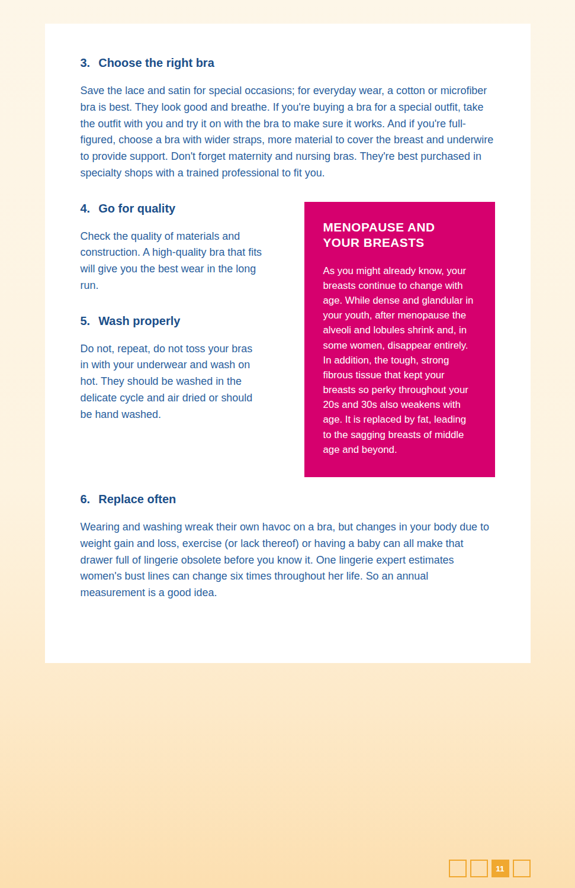3. Choose the right bra
Save the lace and satin for special occasions; for everyday wear, a cotton or microfiber bra is best. They look good and breathe. If you're buying a bra for a special outfit, take the outfit with you and try it on with the bra to make sure it works. And if you're full-figured, choose a bra with wider straps, more material to cover the breast and underwire to provide support. Don't forget maternity and nursing bras. They're best purchased in specialty shops with a trained professional to fit you.
MENOPAUSE AND
YOUR BREASTS
As you might already know, your breasts continue to change with age. While dense and glandular in your youth, after menopause the alveoli and lobules shrink and, in some women, disappear entirely. In addition, the tough, strong fibrous tissue that kept your breasts so perky throughout your 20s and 30s also weakens with age. It is replaced by fat, leading to the sagging breasts of middle age and beyond.
4. Go for quality
Check the quality of materials and construction. A high-quality bra that fits will give you the best wear in the long run.
5. Wash properly
Do not, repeat, do not toss your bras in with your underwear and wash on hot. They should be washed in the delicate cycle and air dried or should be hand washed.
6. Replace often
Wearing and washing wreak their own havoc on a bra, but changes in your body due to weight gain and loss, exercise (or lack thereof) or having a baby can all make that drawer full of lingerie obsolete before you know it. One lingerie expert estimates women's bust lines can change six times throughout her life. So an annual measurement is a good idea.
11